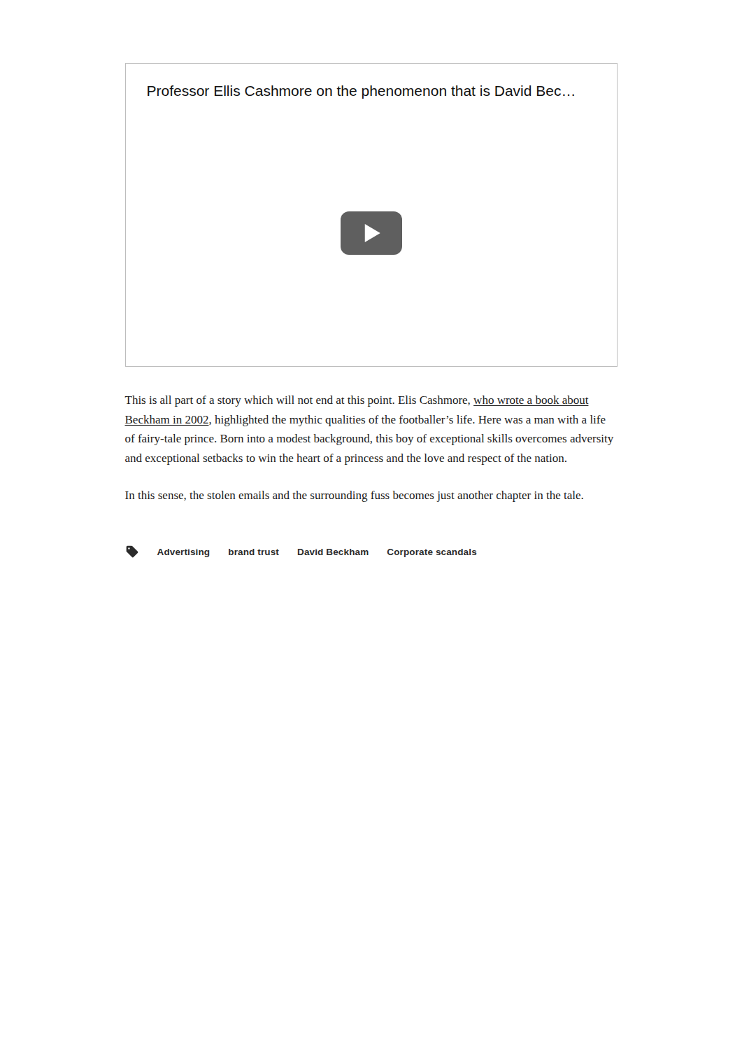Professor Ellis Cashmore on the phenomenon that is David Bec…
Play
This is all part of a story which will not end at this point. Elis Cashmore, who wrote a book about Beckham in 2002, highlighted the mythic qualities of the footballer’s life. Here was a man with a life of fairy-tale prince. Born into a modest background, this boy of exceptional skills overcomes adversity and exceptional setbacks to win the heart of a princess and the love and respect of the nation.
In this sense, the stolen emails and the surrounding fuss becomes just another chapter in the tale.
Advertising
brand trust
David Beckham
Corporate scandals